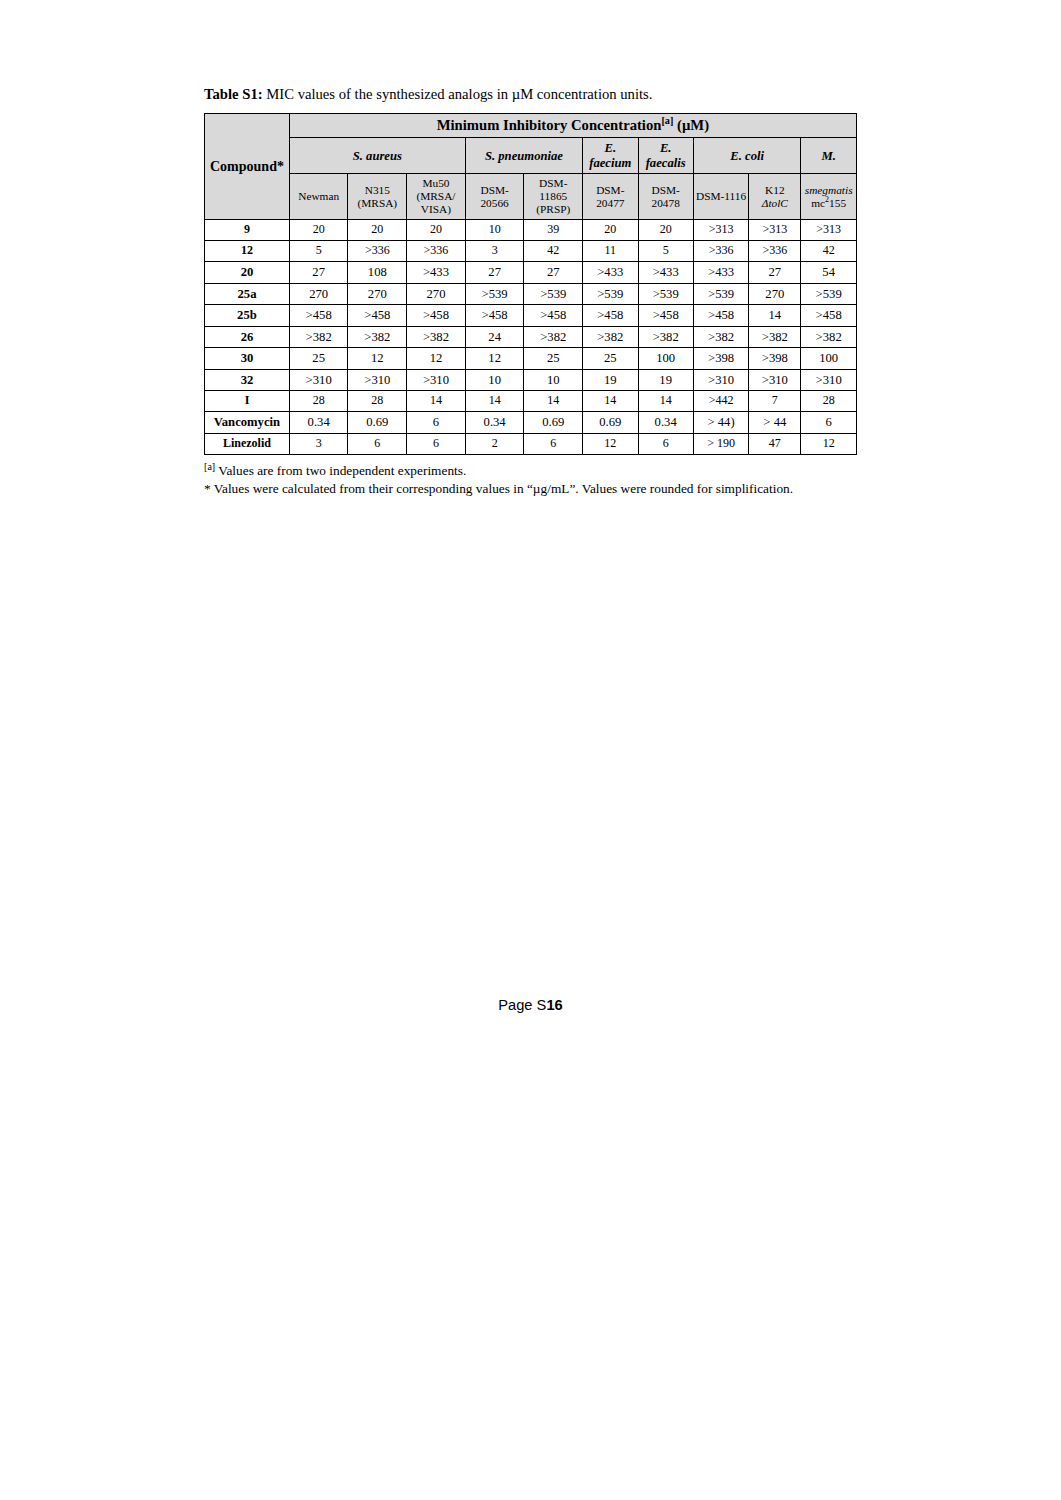Table S1: MIC values of the synthesized analogs in µM concentration units.
| Compound* | Minimum Inhibitory Concentration [a] (µM) |
| --- | --- |
| S. aureus | S. pneumoniae | E. faecium | E. faecalis | E. coli | M. |
| Newman | N315 (MRSA) | Mu50 (MRSA/ VISA) | DSM- 20566 | DSM- 11865 (PRSP) | DSM- 20477 | DSM- 20478 | DSM-1116 | K12 ΔtolC | smegmatis mc 2 155 |
| 9 | 20 | 20 | 20 | 10 | 39 | 20 | 20 | >313 | >313 | >313 |
| 12 | 5 | >336 | >336 | 3 | 42 | 11 | 5 | >336 | >336 | 42 |
| 20 | 27 | 108 | >433 | 27 | 27 | >433 | >433 | >433 | 27 | 54 |
| 25a | 270 | 270 | 270 | >539 | >539 | >539 | >539 | >539 | 270 | >539 |
| 25b | >458 | >458 | >458 | >458 | >458 | >458 | >458 | >458 | 14 | >458 |
| 26 | >382 | >382 | >382 | 24 | >382 | >382 | >382 | >382 | >382 | >382 |
| 30 | 25 | 12 | 12 | 12 | 25 | 25 | 100 | >398 | >398 | 100 |
| 32 | >310 | >310 | >310 | 10 | 10 | 19 | 19 | >310 | >310 | >310 |
| I | 28 | 28 | 14 | 14 | 14 | 14 | 14 | >442 | 7 | 28 |
| Vancomycin | 0.34 | 0.69 | 6 | 0.34 | 0.69 | 0.69 | 0.34 | > 44) | > 44 | 6 |
| Linezolid | 3 | 6 | 6 | 2 | 6 | 12 | 6 | > 190 | 47 | 12 |
[a] Values are from two independent experiments.
* Values were calculated from their corresponding values in “µg/mL”. Values were rounded for simplification.
Page S16